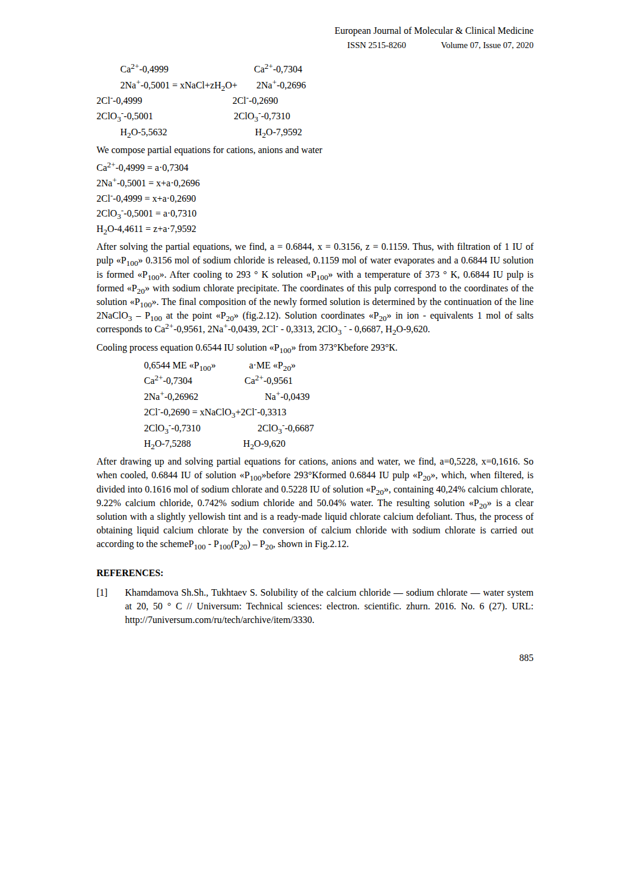European Journal of Molecular & Clinical Medicine
ISSN 2515-8260 Volume 07, Issue 07, 2020
Ca2+-0,4999 Ca2+-0,7304
2Na+-0,5001 = xNaCl+zH2O+ 2Na+-0,2696
2Cl--0,4999 2Cl--0,2690
2ClO3--0,5001 2ClO3--0,7310
H2O-5,5632 H2O-7,9592
We compose partial equations for cations, anions and water
Ca2+-0,4999 = a·0,7304
2Na+-0,5001 = x+a·0,2696
2Cl--0,4999 = x+a·0,2690
2ClO3--0,5001 = a·0,7310
H2O-4,4611 = z+a·7,9592
After solving the partial equations, we find, a = 0.6844, x = 0.3156, z = 0.1159. Thus, with filtration of 1 IU of pulp «P100» 0.3156 mol of sodium chloride is released, 0.1159 mol of water evaporates and a 0.6844 IU solution is formed «P100». After cooling to 293 ° K solution «P100» with a temperature of 373 ° K, 0.6844 IU pulp is formed «P20» with sodium chlorate precipitate. The coordinates of this pulp correspond to the coordinates of the solution «P100». The final composition of the newly formed solution is determined by the continuation of the line 2NaClO3 – P100 at the point «P20» (fig.2.12). Solution coordinates «P20» in ion - equivalents 1 mol of salts corresponds to Ca2+-0,9561, 2Na+-0,0439, 2Cl- - 0,3313, 2ClO3 - - 0,6687, H2O-9,620.
Cooling process equation 0.6544 IU solution «P100» from 373°Kbefore 293°К.
0,6544 ME «P100» a·ME «P20»
Ca2+-0,7304 Ca2+-0,9561
2Na+-0,26962 Na+-0,0439
2Cl--0,2690 = xNaClO3+2Cl--0,3313
2ClO3--0,7310 2ClO3--0,6687
H2O-7,5288 H2O-9,620
After drawing up and solving partial equations for cations, anions and water, we find, a=0,5228, x=0,1616. So when cooled, 0.6844 IU of solution «P100»before 293°Kformed 0.6844 IU pulp «P20», which, when filtered, is divided into 0.1616 mol of sodium chlorate and 0.5228 IU of solution «P20», containing 40,24% calcium chlorate, 9.22% calcium chloride, 0.742% sodium chloride and 50.04% water. The resulting solution «P20» is a clear solution with a slightly yellowish tint and is a ready-made liquid chlorate calcium defoliant. Thus, the process of obtaining liquid calcium chlorate by the conversion of calcium chloride with sodium chlorate is carried out according to the schemeP100 - P100(P20) – P20, shown in Fig.2.12.
REFERENCES:
[1] Khamdamova Sh.Sh., Tukhtaev S. Solubility of the calcium chloride — sodium chlorate — water system at 20, 50 ° C // Universum: Technical sciences: electron. scientific. zhurn. 2016. No. 6 (27). URL: http://7universum.com/ru/tech/archive/item/3330.
885